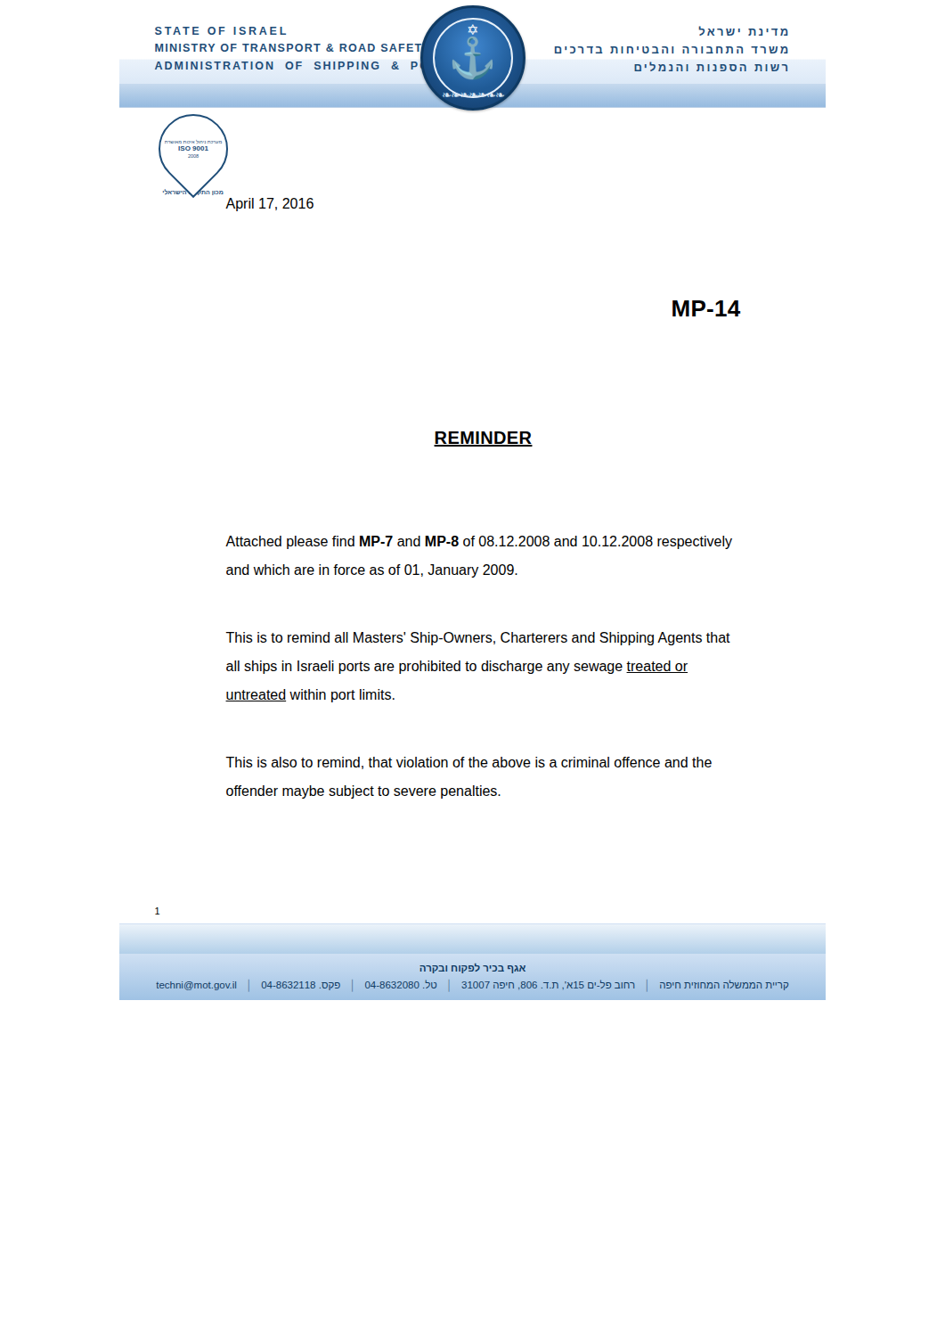STATE OF ISRAEL
MINISTRY OF TRANSPORT & ROAD SAFETY
ADMINISTRATION OF SHIPPING & PORTS
⚓
✡
❧❧❧❧❧❧❧
מדינת ישראל
משרד התחבורה והבטיחות בדרכים
רשות הספנות והנמלים
מערכת ניהול איכות מאושרת ISO 9001 2008
מכון התקנים הישראלי
April 17, 2016
MP-14
REMINDER
Attached please find MP-7 and MP-8 of 08.12.2008 and 10.12.2008 respectively and which are in force as of 01, January 2009.
This is to remind all Masters' Ship-Owners, Charterers and Shipping Agents that all ships in Israeli ports are prohibited to discharge any sewage treated or untreated within port limits.
This is also to remind, that violation of the above is a criminal offence and the offender maybe subject to severe penalties.
1
אגף בכיר לפקוח ובקרה
קריית הממשלה המחוזית חיפה │ רחוב פל-ים 15א', ת.ד. 806, חיפה 31007 │ טל. 04-8632080 │ פקס. 04-8632118 │ techni@mot.gov.il